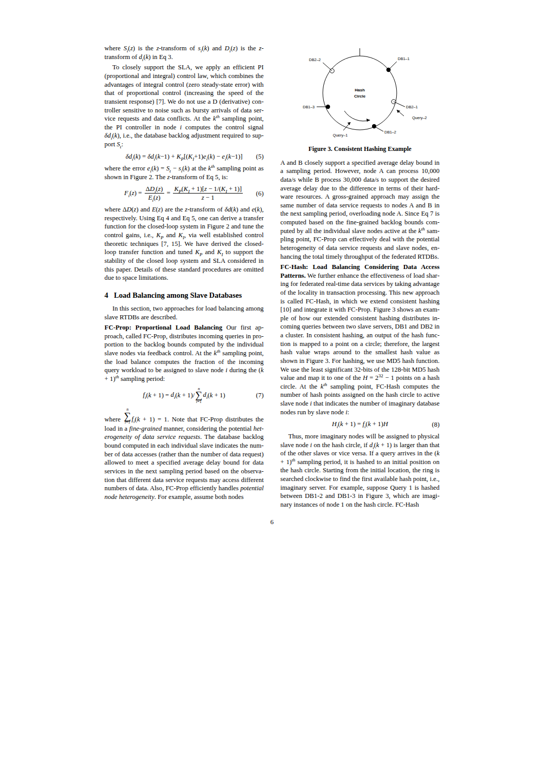where Si(z) is the z-transform of si(k) and Di(z) is the z-transform of di(k) in Eq 3.
To closely support the SLA, we apply an efficient PI (proportional and integral) control law, which combines the advantages of integral control (zero steady-state error) with that of proportional control (increasing the speed of the transient response) [7]. We do not use a D (derivative) controller sensitive to noise such as bursty arrivals of data service requests and data conflicts. At the kth sampling point, the PI controller in node i computes the control signal δdi(k), i.e., the database backlog adjustment required to support St:
δdi(k) = δdi(k−1) + KP[(KI+1)ei(k) − ei(k−1)] (5)
where the error ei(k) = St − si(k) at the kth sampling point as shown in Figure 2. The z-transform of Eq 5, is:
Fi(z) = ΔDi(z) Ei(z) = KP(KI + 1)[z − 1/(KI + 1)] z − 1 (6)
where ΔD(z) and E(z) are the z-transform of δd(k) and e(k), respectively. Using Eq 4 and Eq 5, one can derive a transfer function for the closed-loop system in Figure 2 and tune the control gains, i.e., KP and KI, via well established control theoretic techniques [7, 15]. We have derived the closed-loop transfer function and tuned KP and KI to support the stability of the closed loop system and SLA considered in this paper. Details of these standard procedures are omitted due to space limitations.
4 Load Balancing among Slave Databases
In this section, two approaches for load balancing among slave RTDBs are described.
FC-Prop: Proportional Load Balancing Our first approach, called FC-Prop, distributes incoming queries in proportion to the backlog bounds computed by the individual slave nodes via feedback control. At the kth sampling point, the load balance computes the fraction of the incoming query workload to be assigned to slave node i during the (k + 1)th sampling period:
fi(k + 1) = di(k + 1)/n∑i=1 di(k + 1) (7)
where n∑i=1 fi(k + 1) = 1. Note that FC-Prop distributes the load in a fine-grained manner, considering the potential heterogeneity of data service requests. The database backlog bound computed in each individual slave indicates the number of data accesses (rather than the number of data request) allowed to meet a specified average delay bound for data services in the next sampling period based on the observation that different data service requests may access different numbers of data. Also, FC-Prop efficiently handles potential node heterogeneity. For example, assume both nodes
DB1–1 DB2–2 DB1–3 DB2–1 DB1–2 Query–1 Query–2 Hash Circle
Figure 3. Consistent Hashing Example
A and B closely support a specified average delay bound in a sampling period. However, node A can process 10,000 data/s while B process 30,000 data/s to support the desired average delay due to the difference in terms of their hardware resources. A gross-grained approach may assign the same number of data service requests to nodes A and B in the next sampling period, overloading node A. Since Eq 7 is computed based on the fine-grained backlog bounds computed by all the individual slave nodes active at the kth sampling point, FC-Prop can effectively deal with the potential heterogeneity of data service requests and slave nodes, enhancing the total timely throughput of the federated RTDBs.
FC-Hash: Load Balancing Considering Data Access Patterns. We further enhance the effectiveness of load sharing for federated real-time data services by taking advantage of the locality in transaction processing. This new approach is called FC-Hash, in which we extend consistent hashing [10] and integrate it with FC-Prop. Figure 3 shows an example of how our extended consistent hashing distributes incoming queries between two slave servers, DB1 and DB2 in a cluster. In consistent hashing, an output of the hash function is mapped to a point on a circle; therefore, the largest hash value wraps around to the smallest hash value as shown in Figure 3. For hashing, we use MD5 hash function. We use the least significant 32-bits of the 128-bit MD5 hash value and map it to one of the H = 232 − 1 points on a hash circle. At the kth sampling point, FC-Hash computes the number of hash points assigned on the hash circle to active slave node i that indicates the number of imaginary database nodes run by slave node i:
Hi(k + 1) = fi(k + 1)H (8)
Thus, more imaginary nodes will be assigned to physical slave node i on the hash circle, if di(k + 1) is larger than that of the other slaves or vice versa. If a query arrives in the (k + 1)th sampling period, it is hashed to an initial position on the hash circle. Starting from the initial location, the ring is searched clockwise to find the first available hash point, i.e., imaginary server. For example, suppose Query 1 is hashed between DB1-2 and DB1-3 in Figure 3, which are imaginary instances of node 1 on the hash circle. FC-Hash
6